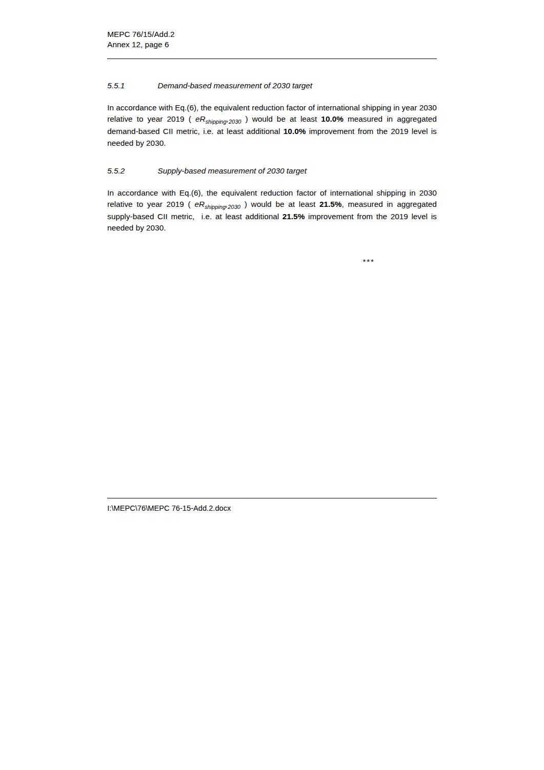MEPC 76/15/Add.2
Annex 12, page 6
5.5.1 Demand-based measurement of 2030 target
In accordance with Eq.(6), the equivalent reduction factor of international shipping in year 2030 relative to year 2019 ( eRshipping,2030 ) would be at least 10.0% measured in aggregated demand-based CII metric, i.e. at least additional 10.0% improvement from the 2019 level is needed by 2030.
5.5.2 Supply-based measurement of 2030 target
In accordance with Eq.(6), the equivalent reduction factor of international shipping in 2030 relative to year 2019 ( eRshipping,2030 ) would be at least 21.5%, measured in aggregated supply-based CII metric, i.e. at least additional 21.5% improvement from the 2019 level is needed by 2030.
***
I:\MEPC\76\MEPC 76-15-Add.2.docx